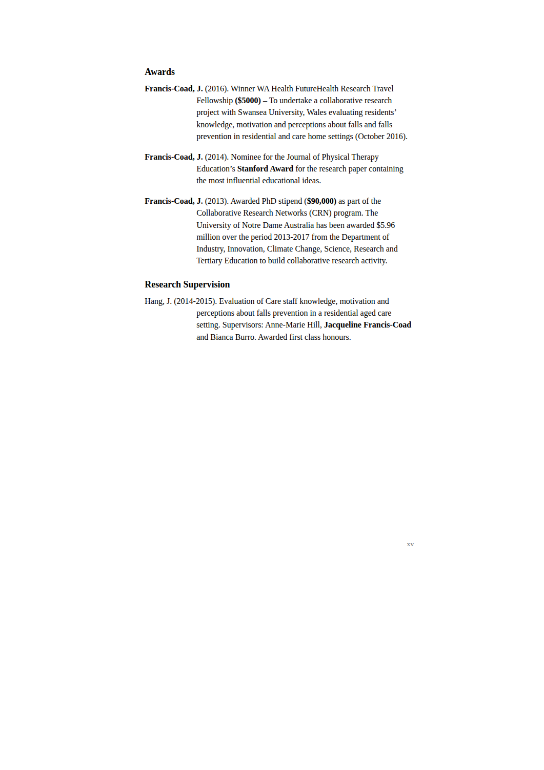Awards
Francis-Coad, J. (2016). Winner WA Health FutureHealth Research Travel Fellowship ($5000) – To undertake a collaborative research project with Swansea University, Wales evaluating residents’ knowledge, motivation and perceptions about falls and falls prevention in residential and care home settings (October 2016).
Francis-Coad, J. (2014). Nominee for the Journal of Physical Therapy Education’s Stanford Award for the research paper containing the most influential educational ideas.
Francis-Coad, J. (2013). Awarded PhD stipend ($90,000) as part of the Collaborative Research Networks (CRN) program. The University of Notre Dame Australia has been awarded $5.96 million over the period 2013-2017 from the Department of Industry, Innovation, Climate Change, Science, Research and Tertiary Education to build collaborative research activity.
Research Supervision
Hang, J. (2014-2015). Evaluation of Care staff knowledge, motivation and perceptions about falls prevention in a residential aged care setting. Supervisors: Anne-Marie Hill, Jacqueline Francis-Coad and Bianca Burro. Awarded first class honours.
xv